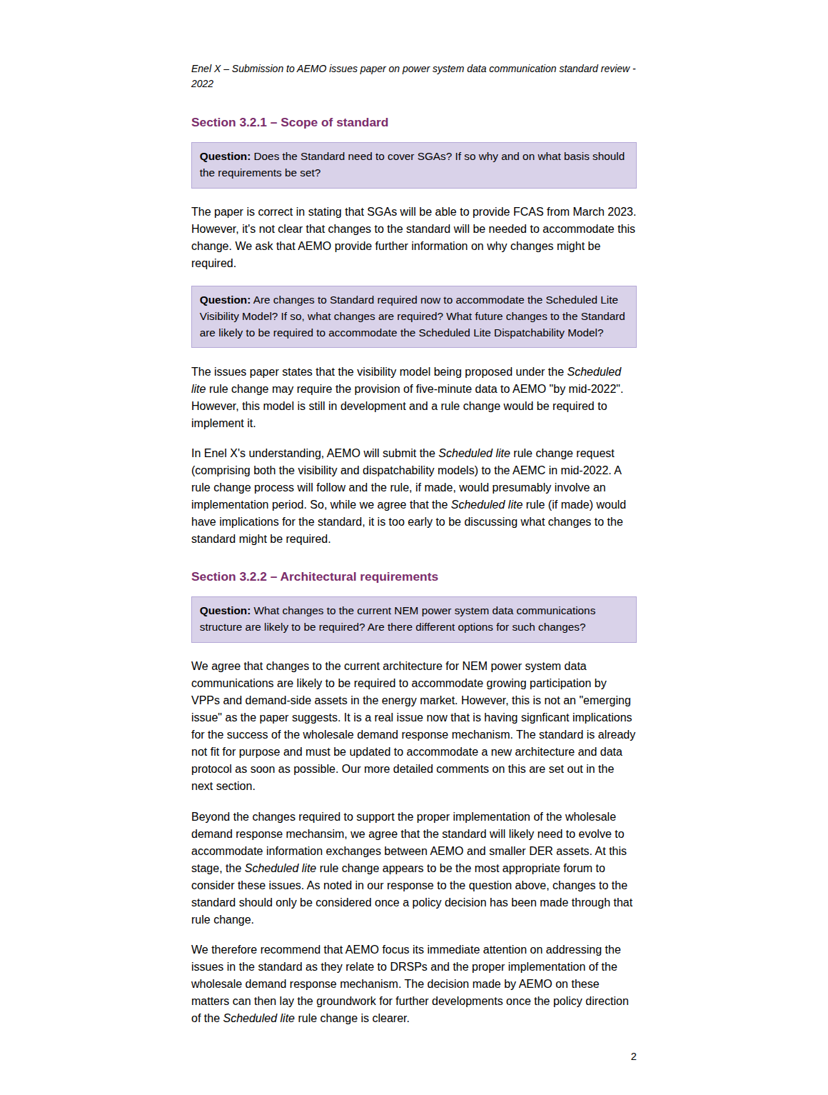Enel X – Submission to AEMO issues paper on power system data communication standard review - 2022
Section 3.2.1 – Scope of standard
Question: Does the Standard need to cover SGAs? If so why and on what basis should the requirements be set?
The paper is correct in stating that SGAs will be able to provide FCAS from March 2023. However, it's not clear that changes to the standard will be needed to accommodate this change. We ask that AEMO provide further information on why changes might be required.
Question: Are changes to Standard required now to accommodate the Scheduled Lite Visibility Model? If so, what changes are required? What future changes to the Standard are likely to be required to accommodate the Scheduled Lite Dispatchability Model?
The issues paper states that the visibility model being proposed under the Scheduled lite rule change may require the provision of five-minute data to AEMO "by mid-2022". However, this model is still in development and a rule change would be required to implement it.
In Enel X's understanding, AEMO will submit the Scheduled lite rule change request (comprising both the visibility and dispatchability models) to the AEMC in mid-2022. A rule change process will follow and the rule, if made, would presumably involve an implementation period. So, while we agree that the Scheduled lite rule (if made) would have implications for the standard, it is too early to be discussing what changes to the standard might be required.
Section 3.2.2 – Architectural requirements
Question: What changes to the current NEM power system data communications structure are likely to be required? Are there different options for such changes?
We agree that changes to the current architecture for NEM power system data communications are likely to be required to accommodate growing participation by VPPs and demand-side assets in the energy market. However, this is not an "emerging issue" as the paper suggests. It is a real issue now that is having signficant implications for the success of the wholesale demand response mechanism. The standard is already not fit for purpose and must be updated to accommodate a new architecture and data protocol as soon as possible. Our more detailed comments on this are set out in the next section.
Beyond the changes required to support the proper implementation of the wholesale demand response mechansim, we agree that the standard will likely need to evolve to accommodate information exchanges between AEMO and smaller DER assets. At this stage, the Scheduled lite rule change appears to be the most appropriate forum to consider these issues. As noted in our response to the question above, changes to the standard should only be considered once a policy decision has been made through that rule change.
We therefore recommend that AEMO focus its immediate attention on addressing the issues in the standard as they relate to DRSPs and the proper implementation of the wholesale demand response mechanism. The decision made by AEMO on these matters can then lay the groundwork for further developments once the policy direction of the Scheduled lite rule change is clearer.
2